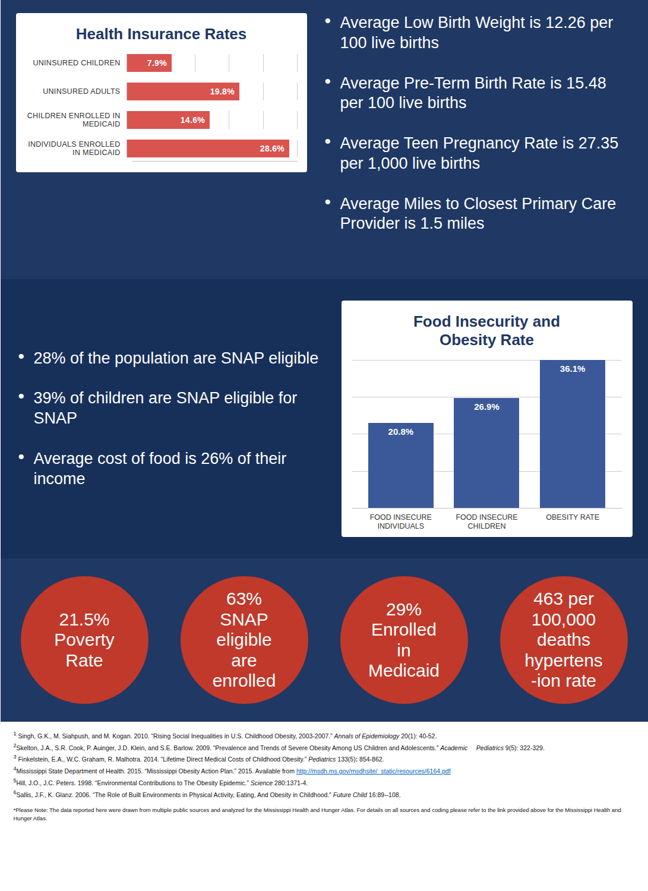Health Insurance Rates
Uninsured Children
7.9%
Uninsured Adults
19.8%
Children Enrolled in Medicaid
14.6%
Individuals Enrolled in Medicaid
28.6%
Average Low Birth Weight is 12.26 per 100 live births
Average Pre-Term Birth Rate is 15.48 per 100 live births
Average Teen Pregnancy Rate is 27.35 per 1,000 live births
Average Miles to Closest Primary Care Provider is 1.5 miles
28% of the population are SNAP eligible
39% of children are SNAP eligible for SNAP
Average cost of food is 26% of their income
Food Insecurity and
Obesity Rate
20.8%
26.9%
36.1%
Food Insecure Individuals
Food Insecure Children
Obesity Rate
21.5%
Poverty
Rate
63%
SNAP
eligible
are
enrolled
29%
Enrolled
in
Medicaid
463 per
100,000
deaths
hypertens
-ion rate
1 Singh, G.K., M. Siahpush, and M. Kogan. 2010. “Rising Social Inequalities in U.S. Childhood Obesity, 2003-2007.” Annals of Epidemiology 20(1): 40-52.
2Skelton, J.A., S.R. Cook, P. Auinger, J.D. Klein, and S.E. Barlow. 2009. “Prevalence and Trends of Severe Obesity Among US Children and Adolescents.” Academic Pediatrics 9(5): 322-329.
3 Finkelstein, E.A., W.C. Graham, R. Malhotra. 2014. “Lifetime Direct Medical Costs of Childhood Obesity.” Pediatrics 133(5): 854-862.
4Mississippi State Department of Health. 2015. “Mississippi Obesity Action Plan.” 2015. Available from http://msdh.ms.gov/msdhsite/_static/resources/6164.pdf
5Hill, J.O., J.C. Peters. 1998. “Environmental Contributions to The Obesity Epidemic.” Science 280:1371-4.
6Sallis, J.F., K. Glanz. 2006. “The Role of Built Environments in Physical Activity, Eating, And Obesity in Childhood.” Future Child 16:89--108.
*Please Note: The data reported here were drawn from multiple public sources and analyzed for the Mississippi Health and Hunger Atlas. For details on all sources and coding please refer to the link provided above for the Mississippi Health and Hunger Atlas.